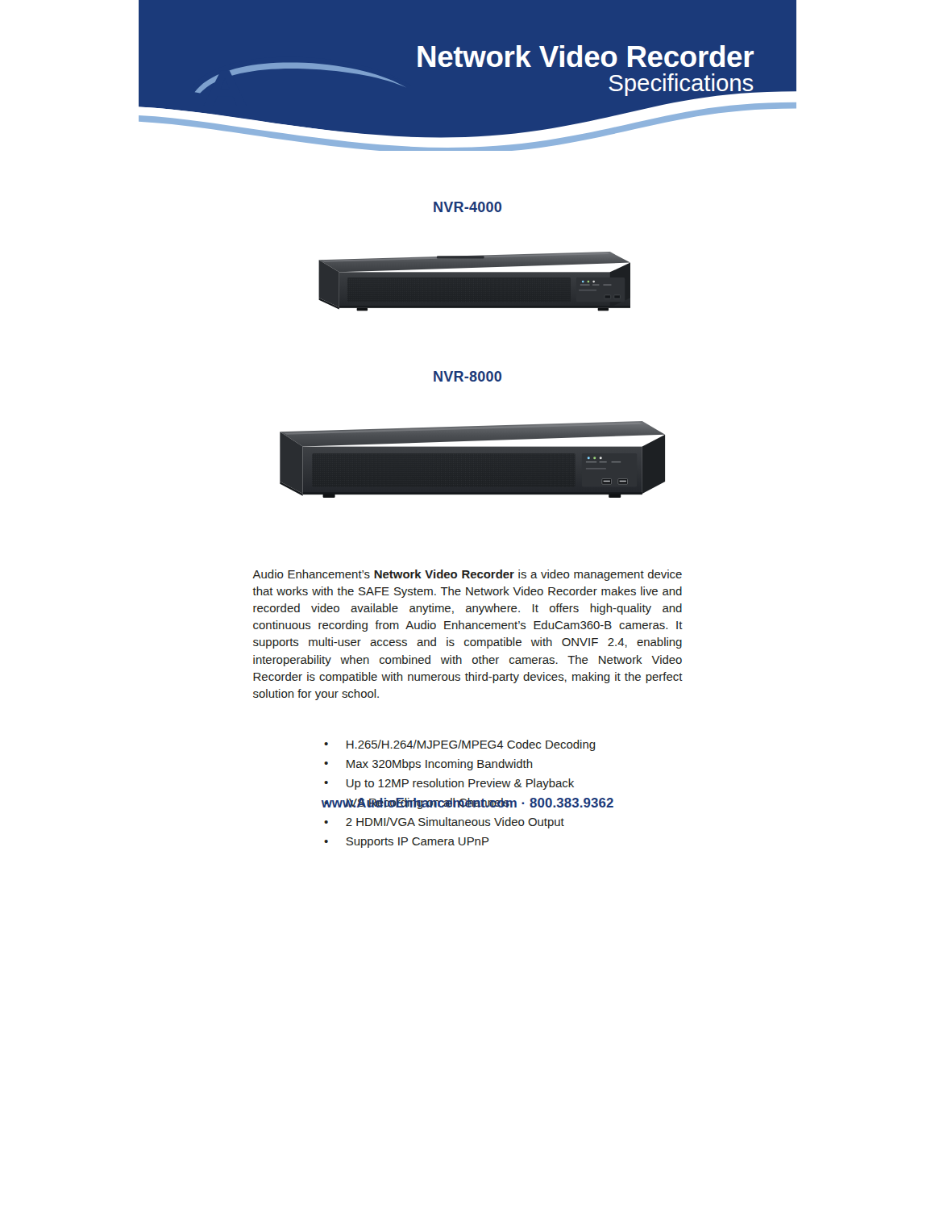AUDIO ENHANCEMENT R
Network Video Recorder
Specifications
NVR-4000
NVR-8000
Audio Enhancement’s Network Video Recorder is a video management device that works with the SAFE System. The Network Video Recorder makes live and recorded video available anytime, anywhere. It offers high-quality and continuous recording from Audio Enhancement’s EduCam360-B cameras. It supports multi-user access and is compatible with ONVIF 2.4, enabling interoperability when combined with other cameras. The Network Video Recorder is compatible with numerous third-party devices, making it the perfect solution for your school.
H.265/H.264/MJPEG/MPEG4 Codec Decoding
Max 320Mbps Incoming Bandwidth
Up to 12MP resolution Preview & Playback
IVS Recording on all Channels
2 HDMI/VGA Simultaneous Video Output
Supports IP Camera UPnP
www.AudioEnhancement.com · 800.383.9362